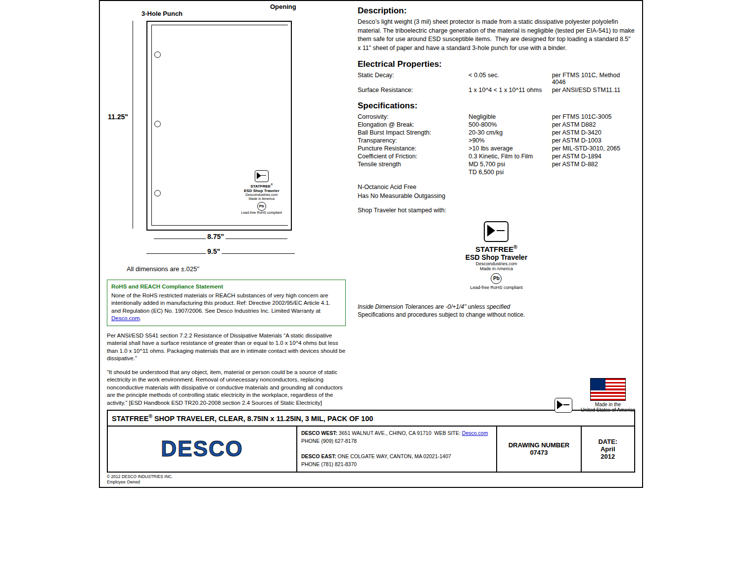3-Hole Punch
Opening
STATFREE®
ESD Shop Traveler
Descoindustries.com
Made in America
Pb
Lead-free RoHS compliant
11.25"
8.75"
9.5"
All dimensions are ±.025"
RoHS and REACH Compliance Statement
None of the RoHS restricted materials or REACH substances of very high concern are intentionally added in manufacturing this product. Ref: Directive 2002/95/EC Article 4.1. and Regulation (EC) No. 1907/2006. See Desco Industries Inc. Limited Warranty at Desco.com.
Per ANSI/ESD S541 section 7.2.2 Resistance of Dissipative Materials “A static dissipative material shall have a surface resistance of greater than or equal to 1.0 x 10^4 ohms but less than 1.0 x 10^11 ohms. Packaging materials that are in intimate contact with devices should be dissipative.”
“It should be understood that any object, item, material or person could be a source of static electricity in the work environment. Removal of unnecessary nonconductors, replacing nonconductive materials with dissipative or conductive materials and grounding all conductors are the principle methods of controlling static electricity in the workplace, regardless of the activity.” [ESD Handbook ESD TR20.20-2008 section 2.4 Sources of Static Electricity]
Description:
Desco’s light weight (3 mil) sheet protector is made from a static dissipative polyester polyolefin material. The triboelectric charge generation of the material is negligible (tested per EIA-541) to make them safe for use around ESD susceptible items. They are designed for top loading a standard 8.5" x 11" sheet of paper and have a standard 3-hole punch for use with a binder.
Electrical Properties:
| Static Decay: | < 0.05 sec. | per FTMS 101C, Method 4046 |
| Surface Resistance: | 1 x 10^4 < 1 x 10^11 ohms | per ANSI/ESD STM11.11 |
Specifications:
| Corrosivity: | Negligible | per FTMS 101C-3005 |
| Elongation @ Break: | 500-800% | per ASTM D882 |
| Ball Burst Impact Strength: | 20-30 cm/kg | per ASTM D-3420 |
| Transparency: | >90% | per ASTM D-1003 |
| Puncture Resistance: | >10 lbs average | per MIL-STD-3010, 2065 |
| Coefficient of Friction: | 0.3 Kinetic, Film to Film | per ASTM D-1894 |
| Tensile strength | MD 5,700 psi | per ASTM D-882 |
| | TD 6,500 psi | |
N-Octanoic Acid Free
Has No Measurable Outgassing
Shop Traveler hot stamped with:
STATFREE®
ESD Shop Traveler
Descoindustries.com
Made in America
Pb
Lead-free RoHS compliant
Inside Dimension Tolerances are -0/+1/4" unless specified
Specifications and procedures subject to change without notice.
Made in the
United States of America
STATFREE® SHOP TRAVELER, CLEAR, 8.75IN x 11.25IN, 3 MIL, PACK OF 100
DESCO
DESCO WEST: 3651 WALNUT AVE., CHINO, CA 91710 WEB SITE: Desco.com
PHONE (909) 627-8178
DESCO EAST: ONE COLGATE WAY, CANTON, MA 02021-1407
PHONE (781) 821-8370
DRAWING NUMBER
07473
DATE:
April
2012
© 2012 DESCO INDUSTRIES INC.
Employee Owned